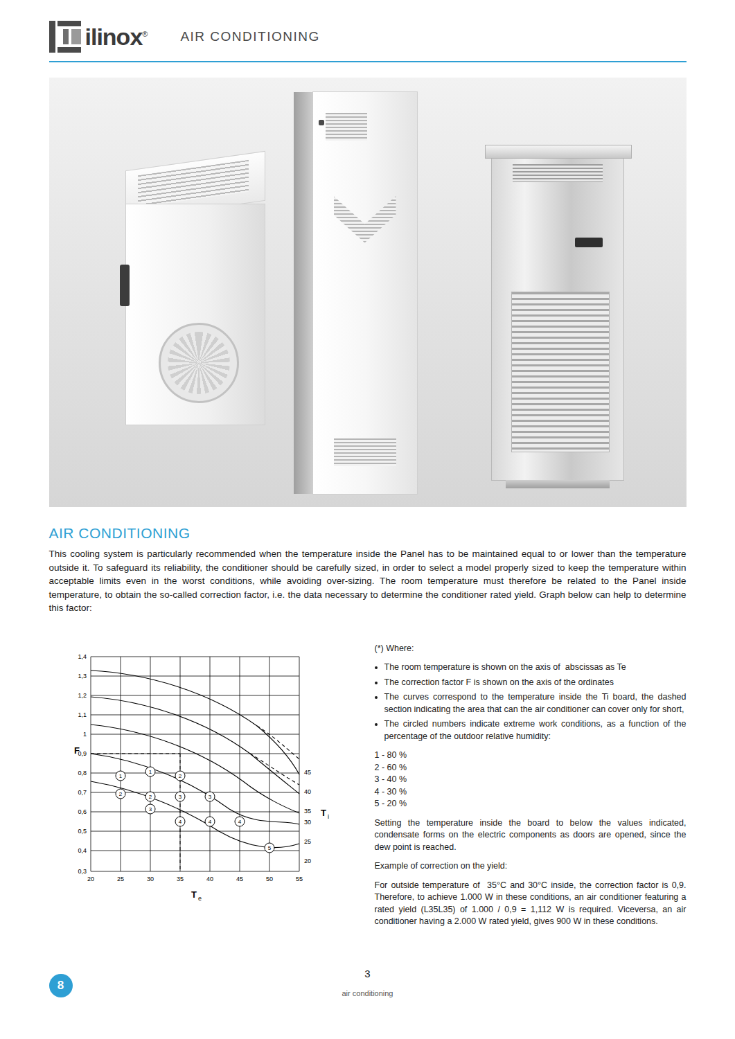ilinox®
AIR CONDITIONING
AIR CONDITIONING
This cooling system is particularly recommended when the temperature inside the Panel has to be maintained equal to or lower than the temperature outside it. To safeguard its reliability, the conditioner should be carefully sized, in order to select a model properly sized to keep the temperature within acceptable limits even in the worst conditions, while avoiding over-sizing. The room temperature must therefore be related to the Panel inside temperature, to obtain the so-called correction factor, i.e. the data necessary to determine the conditioner rated yield. Graph below can help to determine this factor:
1,4 1,3 1,2 1,1 1 0,9 0,8 0,7 0,6 0,5 0,4 0,3 20 25 30 35 40 45 50 55 F T e T i 45 40 35 30 25 20 1 2 1 2 3 2 3 4 3 4 4 5
(*) Where:
The room temperature is shown on the axis of abscissas as Te
The correction factor F is shown on the axis of the ordinates
The curves correspond to the temperature inside the Ti board, the dashed section indicating the area that can the air conditioner can cover only for short,
The circled numbers indicate extreme work conditions, as a function of the percentage of the outdoor relative humidity:
1 - 80 %
2 - 60 %
3 - 40 %
4 - 30 %
5 - 20 %
Setting the temperature inside the board to below the values indicated, condensate forms on the electric components as doors are opened, since the dew point is reached.
Example of correction on the yield:
For outside temperature of 35°C and 30°C inside, the correction factor is 0,9. Therefore, to achieve 1.000 W in these conditions, an air conditioner featuring a rated yield (L35L35) of 1.000 / 0,9 = 1,112 W is required. Viceversa, an air conditioner having a 2.000 W rated yield, gives 900 W in these conditions.
8
3
air conditioning